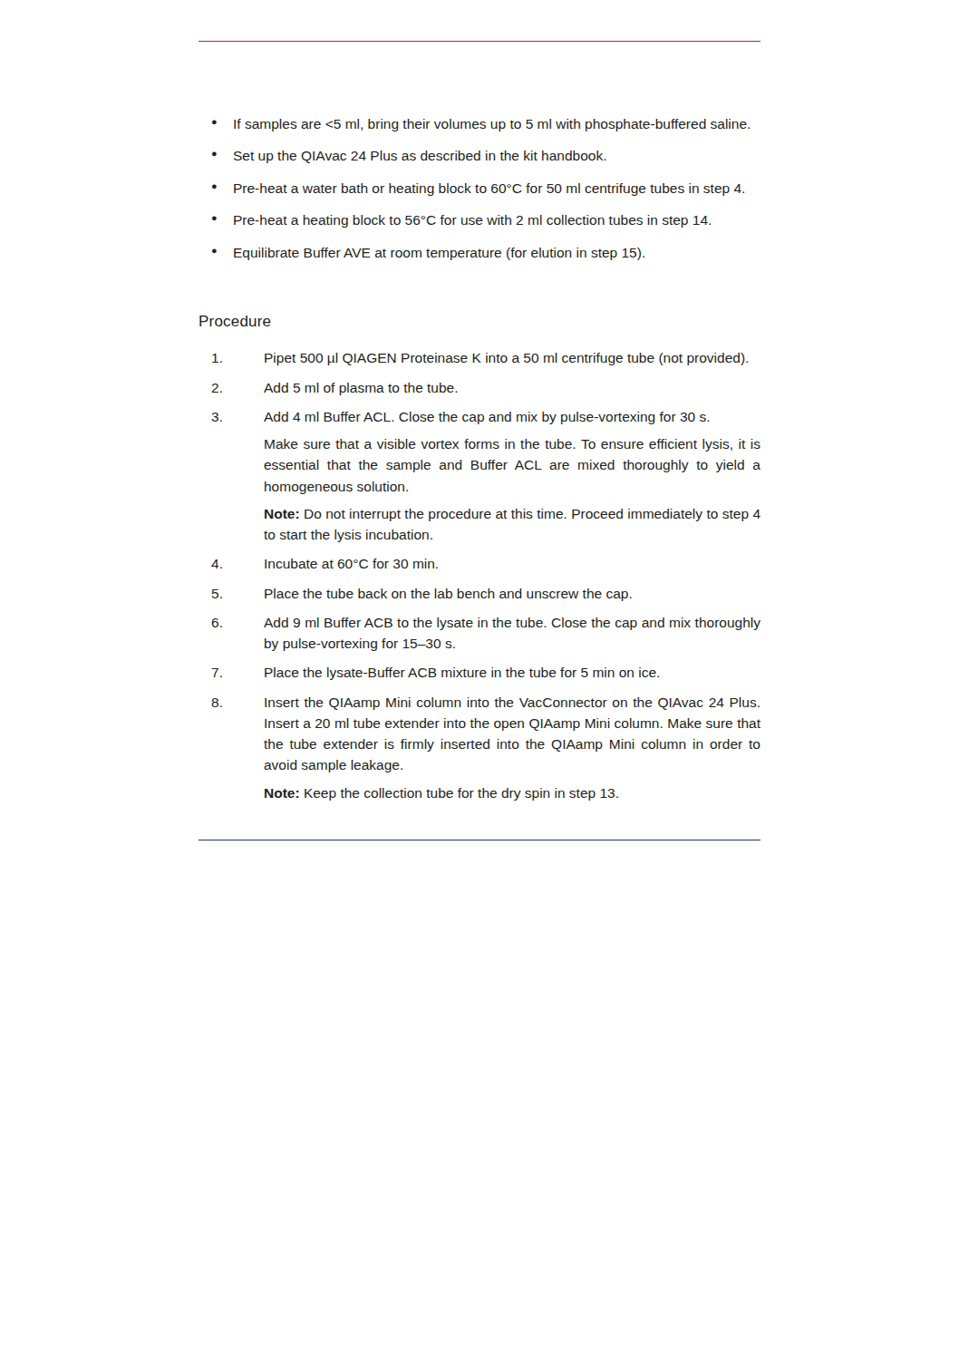If samples are <5 ml, bring their volumes up to 5 ml with phosphate-buffered saline.
Set up the QIAvac 24 Plus as described in the kit handbook.
Pre-heat a water bath or heating block to 60°C for 50 ml centrifuge tubes in step 4.
Pre-heat a heating block to 56°C for use with 2 ml collection tubes in step 14.
Equilibrate Buffer AVE at room temperature (for elution in step 15).
Procedure
Pipet 500 µl QIAGEN Proteinase K into a 50 ml centrifuge tube (not provided).
Add 5 ml of plasma to the tube.
Add 4 ml Buffer ACL. Close the cap and mix by pulse-vortexing for 30 s.
Make sure that a visible vortex forms in the tube. To ensure efficient lysis, it is essential that the sample and Buffer ACL are mixed thoroughly to yield a homogeneous solution.
Note: Do not interrupt the procedure at this time. Proceed immediately to step 4 to start the lysis incubation.
Incubate at 60°C for 30 min.
Place the tube back on the lab bench and unscrew the cap.
Add 9 ml Buffer ACB to the lysate in the tube. Close the cap and mix thoroughly by pulse-vortexing for 15–30 s.
Place the lysate-Buffer ACB mixture in the tube for 5 min on ice.
Insert the QIAamp Mini column into the VacConnector on the QIAvac 24 Plus. Insert a 20 ml tube extender into the open QIAamp Mini column. Make sure that the tube extender is firmly inserted into the QIAamp Mini column in order to avoid sample leakage.
Note: Keep the collection tube for the dry spin in step 13.